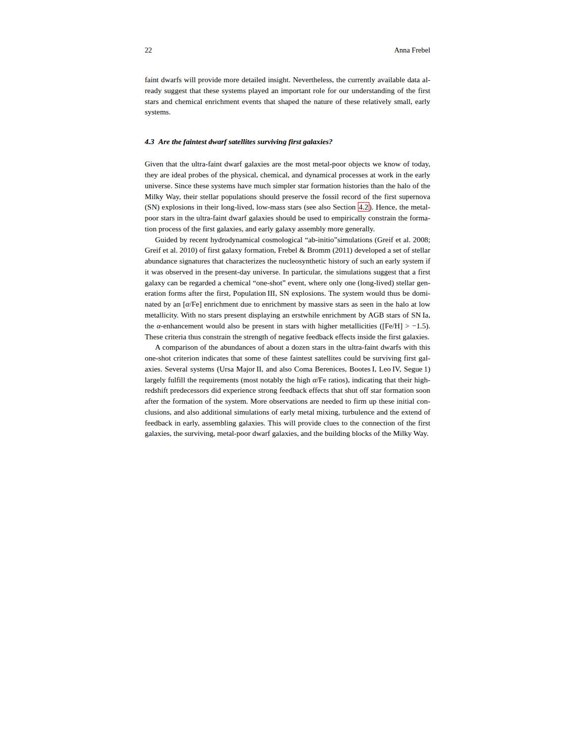22 Anna Frebel
faint dwarfs will provide more detailed insight. Nevertheless, the currently available data already suggest that these systems played an important role for our understanding of the first stars and chemical enrichment events that shaped the nature of these relatively small, early systems.
4.3 Are the faintest dwarf satellites surviving first galaxies?
Given that the ultra-faint dwarf galaxies are the most metal-poor objects we know of today, they are ideal probes of the physical, chemical, and dynamical processes at work in the early universe. Since these systems have much simpler star formation histories than the halo of the Milky Way, their stellar populations should preserve the fossil record of the first supernova (SN) explosions in their long-lived, low-mass stars (see also Section 4.2). Hence, the metal-poor stars in the ultra-faint dwarf galaxies should be used to empirically constrain the formation process of the first galaxies, and early galaxy assembly more generally.
Guided by recent hydrodynamical cosmological “ab-initio”simulations (Greif et al. 2008; Greif et al. 2010) of first galaxy formation, Frebel & Bromm (2011) developed a set of stellar abundance signatures that characterizes the nucleosynthetic history of such an early system if it was observed in the present-day universe. In particular, the simulations suggest that a first galaxy can be regarded a chemical “one-shot” event, where only one (long-lived) stellar generation forms after the first, Population III, SN explosions. The system would thus be dominated by an [α/Fe] enrichment due to enrichment by massive stars as seen in the halo at low metallicity. With no stars present displaying an erstwhile enrichment by AGB stars of SN Ia, the α-enhancement would also be present in stars with higher metallicities ([Fe/H] > −1.5). These criteria thus constrain the strength of negative feedback effects inside the first galaxies.
A comparison of the abundances of about a dozen stars in the ultra-faint dwarfs with this one-shot criterion indicates that some of these faintest satellites could be surviving first galaxies. Several systems (Ursa Major II, and also Coma Berenices, Bootes I, Leo IV, Segue 1) largely fulfill the requirements (most notably the high α/Fe ratios), indicating that their high-redshift predecessors did experience strong feedback effects that shut off star formation soon after the formation of the system. More observations are needed to firm up these initial conclusions, and also additional simulations of early metal mixing, turbulence and the extend of feedback in early, assembling galaxies. This will provide clues to the connection of the first galaxies, the surviving, metal-poor dwarf galaxies, and the building blocks of the Milky Way.